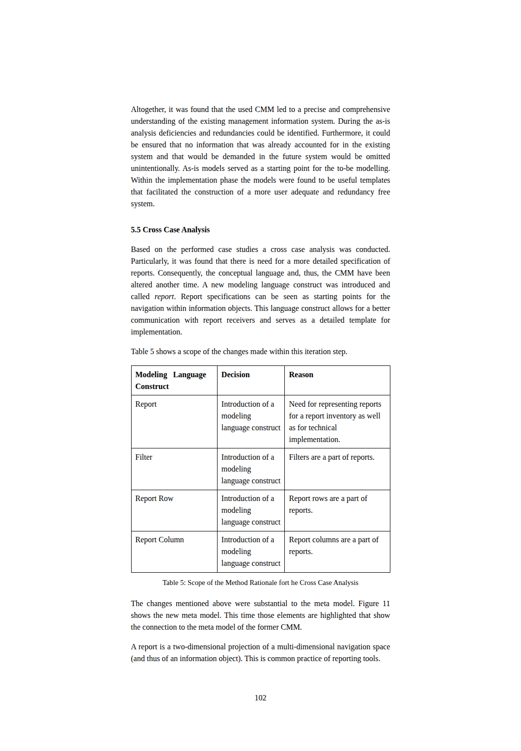Altogether, it was found that the used CMM led to a precise and comprehensive understanding of the existing management information system. During the as-is analysis deficiencies and redundancies could be identified. Furthermore, it could be ensured that no information that was already accounted for in the existing system and that would be demanded in the future system would be omitted unintentionally. As-is models served as a starting point for the to-be modelling. Within the implementation phase the models were found to be useful templates that facilitated the construction of a more user adequate and redundancy free system.
5.5 Cross Case Analysis
Based on the performed case studies a cross case analysis was conducted. Particularly, it was found that there is need for a more detailed specification of reports. Consequently, the conceptual language and, thus, the CMM have been altered another time. A new modeling language construct was introduced and called report. Report specifications can be seen as starting points for the navigation within information objects. This language construct allows for a better communication with report receivers and serves as a detailed template for implementation.
Table 5 shows a scope of the changes made within this iteration step.
| Modeling Language Construct | Decision | Reason |
| --- | --- | --- |
| Report | Introduction of a modeling language construct | Need for representing reports for a report inventory as well as for technical implementation. |
| Filter | Introduction of a modeling language construct | Filters are a part of reports. |
| Report Row | Introduction of a modeling language construct | Report rows are a part of reports. |
| Report Column | Introduction of a modeling language construct | Report columns are a part of reports. |
Table 5: Scope of the Method Rationale fort he Cross Case Analysis
The changes mentioned above were substantial to the meta model. Figure 11 shows the new meta model. This time those elements are highlighted that show the connection to the meta model of the former CMM.
A report is a two-dimensional projection of a multi-dimensional navigation space (and thus of an information object). This is common practice of reporting tools.
102